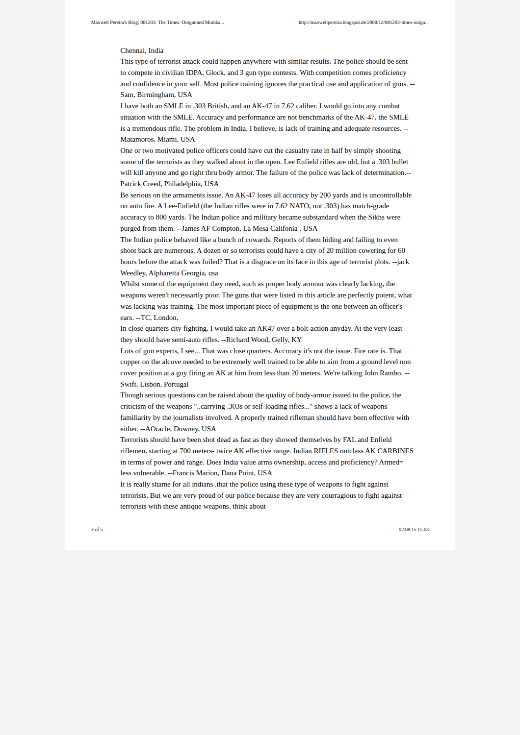Maxwell Pereira's Blog: 081203: The Times: Outgunned Mumba...
http://maxwellpereira.blogspot.de/2008/12/081203-times-outgu...
Chennai, India
This type of terrorist attack could happen anywhere with similar results. The police should be sent to compete in civilian IDPA, Glock, and 3 gun type contests. With competition comes proficiency and confidence in your self. Most police training ignores the practical use and application of guns. --Sam, Birmingham, USA
I have both an SMLE in .303 British, and an AK-47 in 7.62 caliber. I would go into any combat situation with the SMLE. Accuracy and performance are not benchmarks of the AK-47, the SMLE is a tremendous rifle. The problem in India, I believe, is lack of training and adequate resources. --Matamoros, Miami, USA
One or two motivated police officers could have cut the casualty rate in half by simply shooting some of the terrorists as they walked about in the open. Lee Enfield rifles are old, but a .303 bullet will kill anyone and go right thru body armor. The failure of the police was lack of determination.--Patrick Creed, Philadelphia, USA
Be serious on the armaments issue. An AK-47 loses all accuracy by 200 yards and is uncontrollable on auto fire. A Lee-Enfield (the Indian rifles were in 7.62 NATO, not .303) has match-grade accuracy to 800 yards. The Indian police and military became substandard when the Sikhs were purged from them. --James AF Compton, La Mesa Califonia , USA
The Indian police behaved like a bunch of cowards. Reports of them hiding and failing to even shoot back are numerous. A dozen or so terrorists could have a city of 20 million cowering for 60 hours before the attack was foiled? That is a disgrace on its face in this age of terrorist plots. --jack Weedley, Alpharetta Georgia, usa
Whilst some of the equipment they need, such as proper body armour was clearly lacking, the weapons weren't necessarily poor. The guns that were listed in this article are perfectly potent, what was lacking was training. The most important piece of equipment is the one between an officer's ears. --TC, London,
In close quarters city fighting, I would take an AK47 over a bolt-action anyday. At the very least they should have semi-auto rifles. --Richard Wood, Gelly, KY
Lots of gun experts, I see... That was close quarters. Accuracy it's not the issue. Fire rate is. That copper on the alcove needed to be extremely well trained to be able to aim from a ground level non cover position at a guy firing an AK at him from less than 20 meters. We're talking John Rambo. --Swift, Lisbon, Portugal
Though serious questions can be raised about the quality of body-armor issued to the police, the criticism of the weapons "..carrying .303s or self-loading rifles..." shows a lack of weapons familiarity by the journalists involved. A properly trained rifleman should have been effective with either. --AOracle, Downey, USA
Terrorists should have been shot dead as fast as they showed themselves by FAL and Enfield riflemen, starting at 700 meters- twice AK effective range. Indian RIFLES outclass AK CARBINES in terms of power and range. Does India value arms ownership, access and proficiency? Armed= less vulnerable. --Francis Marion, Dana Point, USA
It is really shame for all indians ,that the police using these type of weapons to fight against terrorists. But we are very proud of our police because they are very courragious to fight against terrorists with these antique weapons. think about
3 of 5
02.08.15 15:03